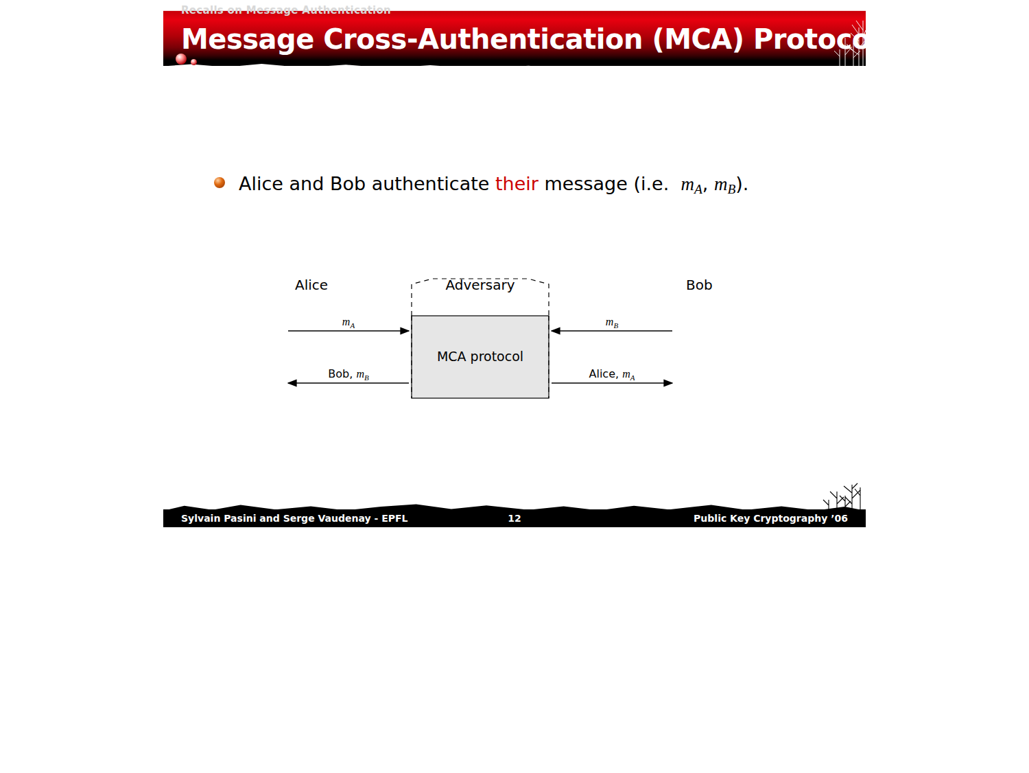Recalls on Message Authentication
Message Cross-Authentication (MCA) Protocol
Alice and Bob authenticate their message (i.e. mA, mB).
Alice Adversary Bob MCA protocol mA Bob, mB mB Alice, mA
Sylvain Pasini and Serge Vaudenay - EPFL 12 Public Key Cryptography ’06